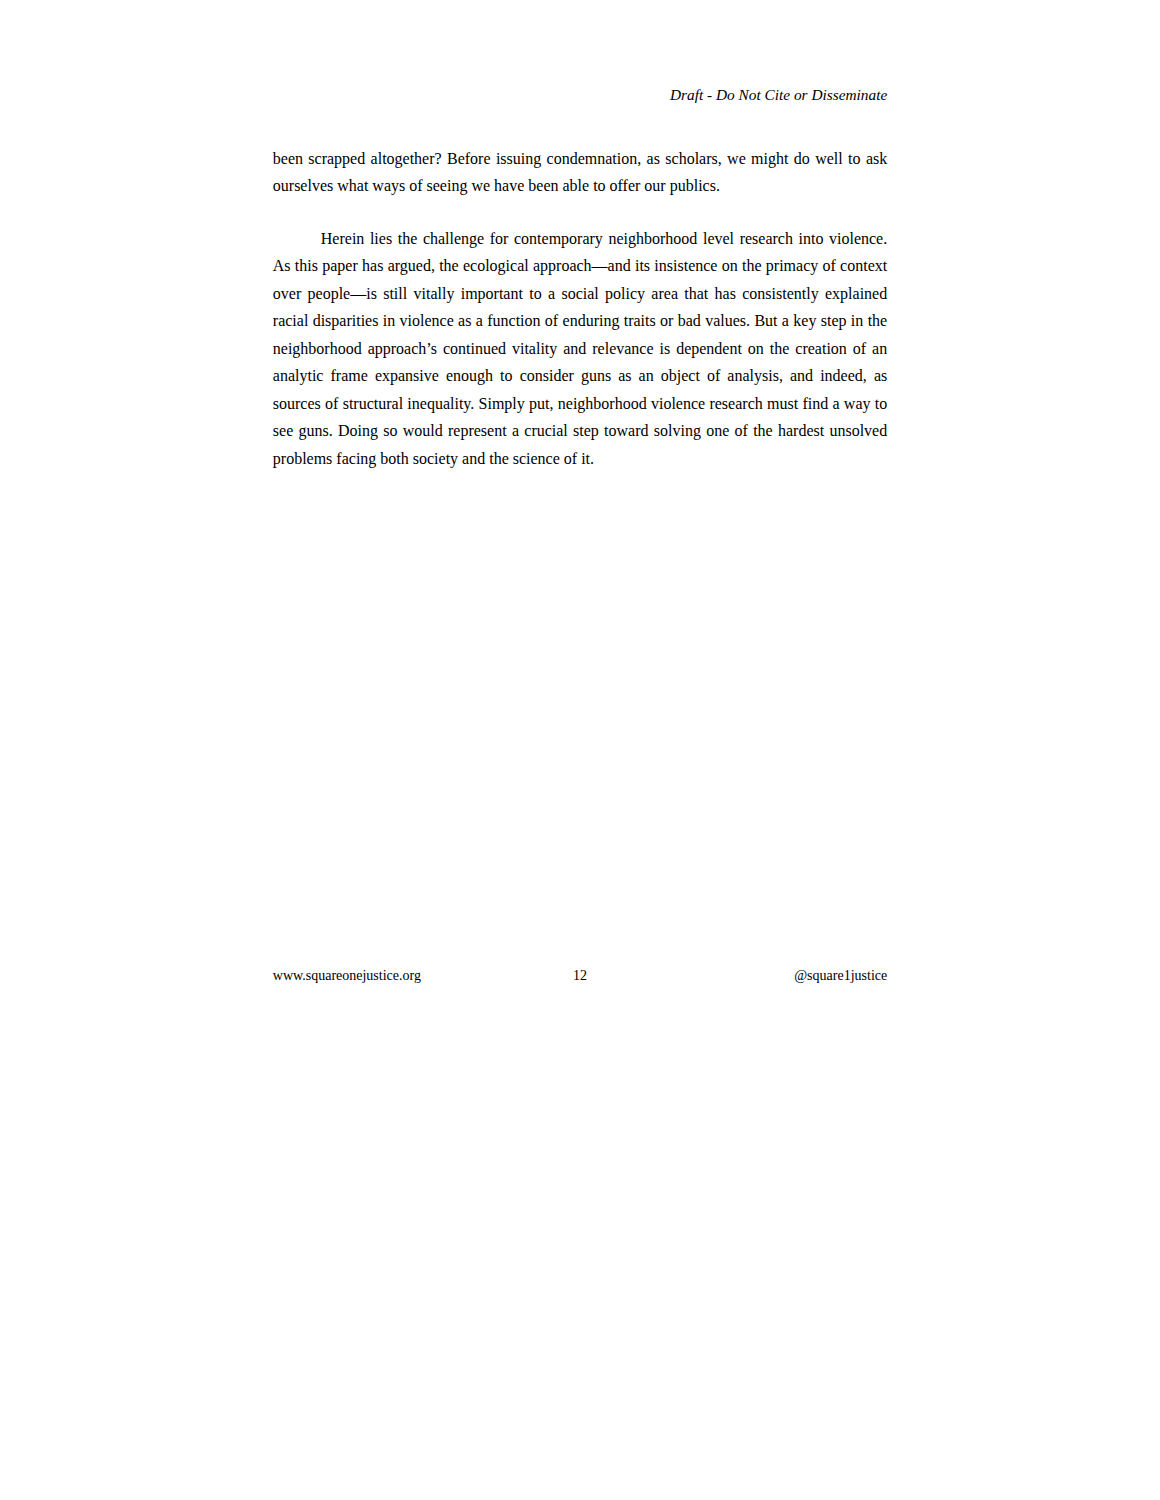Draft - Do Not Cite or Disseminate
been scrapped altogether? Before issuing condemnation, as scholars, we might do well to ask ourselves what ways of seeing we have been able to offer our publics.
Herein lies the challenge for contemporary neighborhood level research into violence. As this paper has argued, the ecological approach—and its insistence on the primacy of context over people—is still vitally important to a social policy area that has consistently explained racial disparities in violence as a function of enduring traits or bad values. But a key step in the neighborhood approach’s continued vitality and relevance is dependent on the creation of an analytic frame expansive enough to consider guns as an object of analysis, and indeed, as sources of structural inequality. Simply put, neighborhood violence research must find a way to see guns. Doing so would represent a crucial step toward solving one of the hardest unsolved problems facing both society and the science of it.
www.squareonejustice.org
12
@square1justice